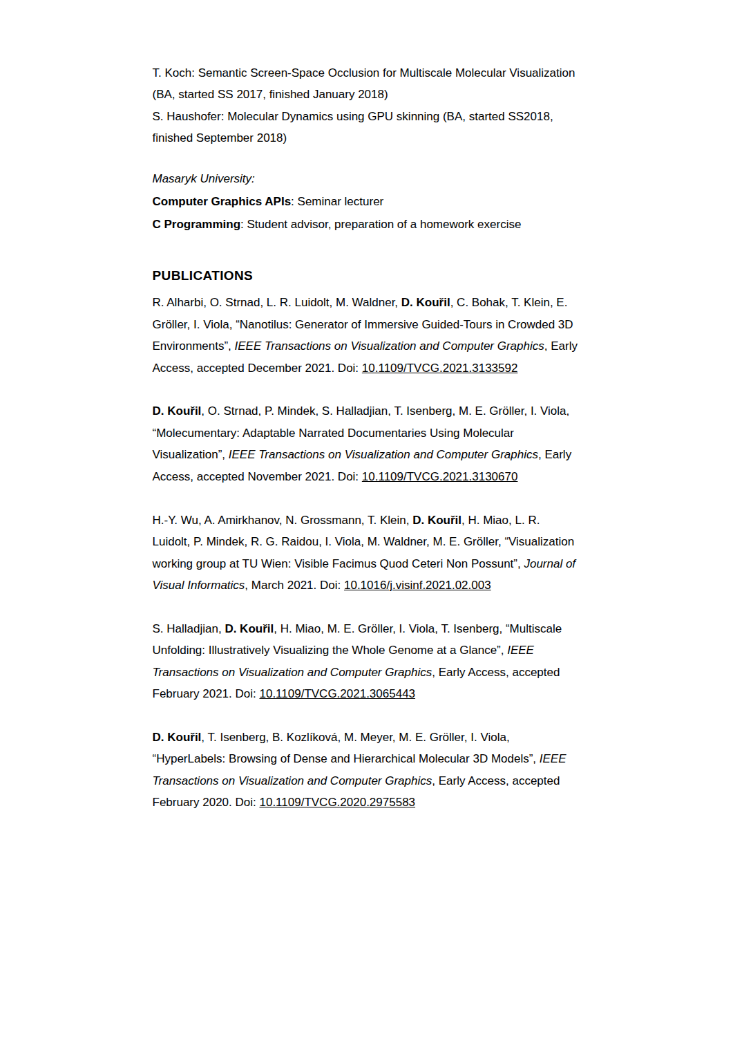T. Koch: Semantic Screen-Space Occlusion for Multiscale Molecular Visualization (BA, started SS 2017, finished January 2018)
S. Haushofer: Molecular Dynamics using GPU skinning (BA, started SS2018, finished September 2018)
Masaryk University:
Computer Graphics APIs: Seminar lecturer
C Programming: Student advisor, preparation of a homework exercise
PUBLICATIONS
R. Alharbi, O. Strnad, L. R. Luidolt, M. Waldner, D. Kouřil, C. Bohak, T. Klein, E. Gröller, I. Viola, “Nanotilus: Generator of Immersive Guided-Tours in Crowded 3D Environments”, IEEE Transactions on Visualization and Computer Graphics, Early Access, accepted December 2021. Doi: 10.1109/TVCG.2021.3133592
D. Kouřil, O. Strnad, P. Mindek, S. Halladjian, T. Isenberg, M. E. Gröller, I. Viola, “Molecumentary: Adaptable Narrated Documentaries Using Molecular Visualization”, IEEE Transactions on Visualization and Computer Graphics, Early Access, accepted November 2021. Doi: 10.1109/TVCG.2021.3130670
H.-Y. Wu, A. Amirkhanov, N. Grossmann, T. Klein, D. Kouřil, H. Miao, L. R. Luidolt, P. Mindek, R. G. Raidou, I. Viola, M. Waldner, M. E. Gröller, “Visualization working group at TU Wien: Visible Facimus Quod Ceteri Non Possunt”, Journal of Visual Informatics, March 2021. Doi: 10.1016/j.visinf.2021.02.003
S. Halladjian, D. Kouřil, H. Miao, M. E. Gröller, I. Viola, T. Isenberg, “Multiscale Unfolding: Illustratively Visualizing the Whole Genome at a Glance”, IEEE Transactions on Visualization and Computer Graphics, Early Access, accepted February 2021. Doi: 10.1109/TVCG.2021.3065443
D. Kouřil, T. Isenberg, B. Kozlíková, M. Meyer, M. E. Gröller, I. Viola, “HyperLabels: Browsing of Dense and Hierarchical Molecular 3D Models”, IEEE Transactions on Visualization and Computer Graphics, Early Access, accepted February 2020. Doi: 10.1109/TVCG.2020.2975583